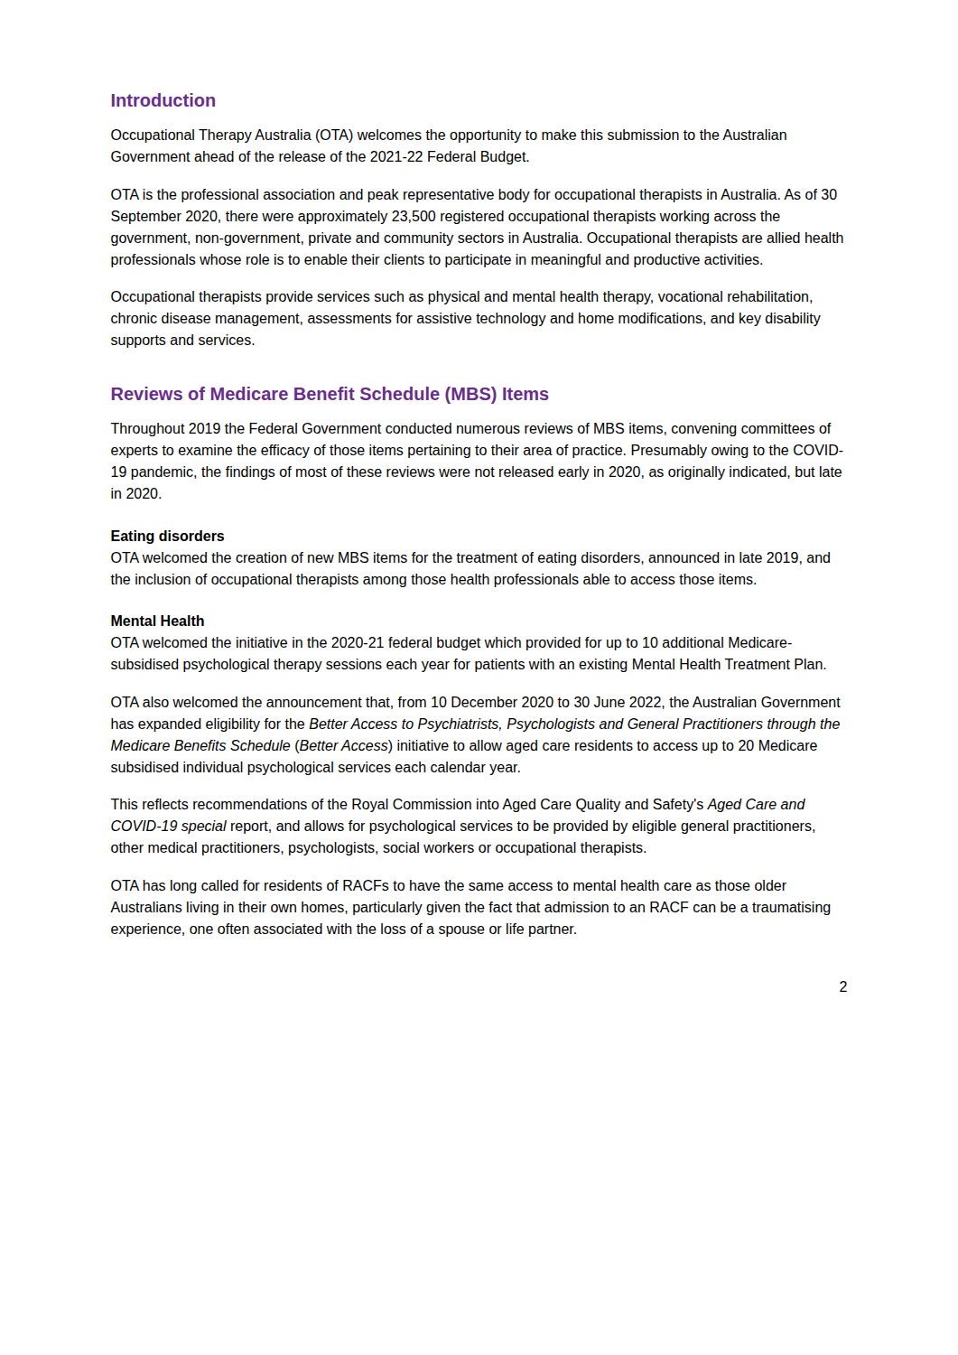Introduction
Occupational Therapy Australia (OTA) welcomes the opportunity to make this submission to the Australian Government ahead of the release of the 2021-22 Federal Budget.
OTA is the professional association and peak representative body for occupational therapists in Australia. As of 30 September 2020, there were approximately 23,500 registered occupational therapists working across the government, non-government, private and community sectors in Australia. Occupational therapists are allied health professionals whose role is to enable their clients to participate in meaningful and productive activities.
Occupational therapists provide services such as physical and mental health therapy, vocational rehabilitation, chronic disease management, assessments for assistive technology and home modifications, and key disability supports and services.
Reviews of Medicare Benefit Schedule (MBS) Items
Throughout 2019 the Federal Government conducted numerous reviews of MBS items, convening committees of experts to examine the efficacy of those items pertaining to their area of practice. Presumably owing to the COVID-19 pandemic, the findings of most of these reviews were not released early in 2020, as originally indicated, but late in 2020.
Eating disorders
OTA welcomed the creation of new MBS items for the treatment of eating disorders, announced in late 2019, and the inclusion of occupational therapists among those health professionals able to access those items.
Mental Health
OTA welcomed the initiative in the 2020-21 federal budget which provided for up to 10 additional Medicare-subsidised psychological therapy sessions each year for patients with an existing Mental Health Treatment Plan.
OTA also welcomed the announcement that, from 10 December 2020 to 30 June 2022, the Australian Government has expanded eligibility for the Better Access to Psychiatrists, Psychologists and General Practitioners through the Medicare Benefits Schedule (Better Access) initiative to allow aged care residents to access up to 20 Medicare subsidised individual psychological services each calendar year.
This reflects recommendations of the Royal Commission into Aged Care Quality and Safety's Aged Care and COVID-19 special report, and allows for psychological services to be provided by eligible general practitioners, other medical practitioners, psychologists, social workers or occupational therapists.
OTA has long called for residents of RACFs to have the same access to mental health care as those older Australians living in their own homes, particularly given the fact that admission to an RACF can be a traumatising experience, one often associated with the loss of a spouse or life partner.
2